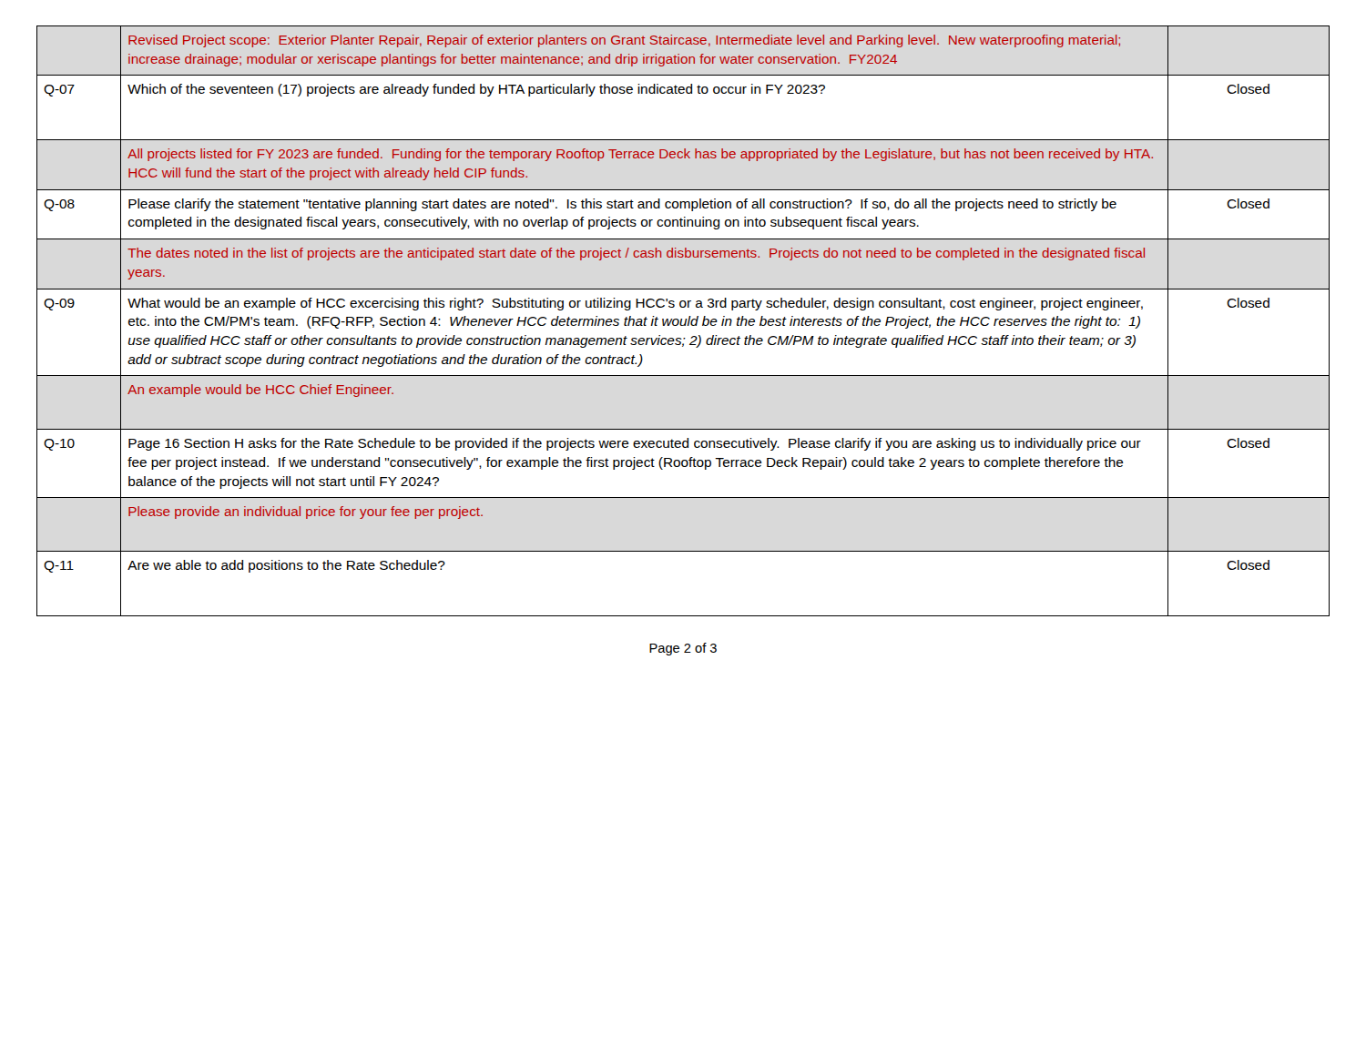| | Revised Project scope: Exterior Planter Repair, Repair of exterior planters on Grant Staircase, Intermediate level and Parking level. New waterproofing material; increase drainage; modular or xeriscape plantings for better maintenance; and drip irrigation for water conservation. FY2024 | |
| Q-07 | Which of the seventeen (17) projects are already funded by HTA particularly those indicated to occur in FY 2023? | Closed |
| | All projects listed for FY 2023 are funded. Funding for the temporary Rooftop Terrace Deck has be appropriated by the Legislature, but has not been received by HTA. HCC will fund the start of the project with already held CIP funds. | |
| Q-08 | Please clarify the statement "tentative planning start dates are noted". Is this start and completion of all construction? If so, do all the projects need to strictly be completed in the designated fiscal years, consecutively, with no overlap of projects or continuing on into subsequent fiscal years. | Closed |
| | The dates noted in the list of projects are the anticipated start date of the project / cash disbursements. Projects do not need to be completed in the designated fiscal years. | |
| Q-09 | What would be an example of HCC excercising this right? Substituting or utilizing HCC's or a 3rd party scheduler, design consultant, cost engineer, project engineer, etc. into the CM/PM's team. (RFQ-RFP, Section 4: Whenever HCC determines that it would be in the best interests of the Project, the HCC reserves the right to: 1) use qualified HCC staff or other consultants to provide construction management services; 2) direct the CM/PM to integrate qualified HCC staff into their team; or 3) add or subtract scope during contract negotiations and the duration of the contract.) | Closed |
| | An example would be HCC Chief Engineer. | |
| Q-10 | Page 16 Section H asks for the Rate Schedule to be provided if the projects were executed consecutively. Please clarify if you are asking us to individually price our fee per project instead. If we understand "consecutively", for example the first project (Rooftop Terrace Deck Repair) could take 2 years to complete therefore the balance of the projects will not start until FY 2024? | Closed |
| | Please provide an individual price for your fee per project. | |
| Q-11 | Are we able to add positions to the Rate Schedule? | Closed |
Page 2 of 3